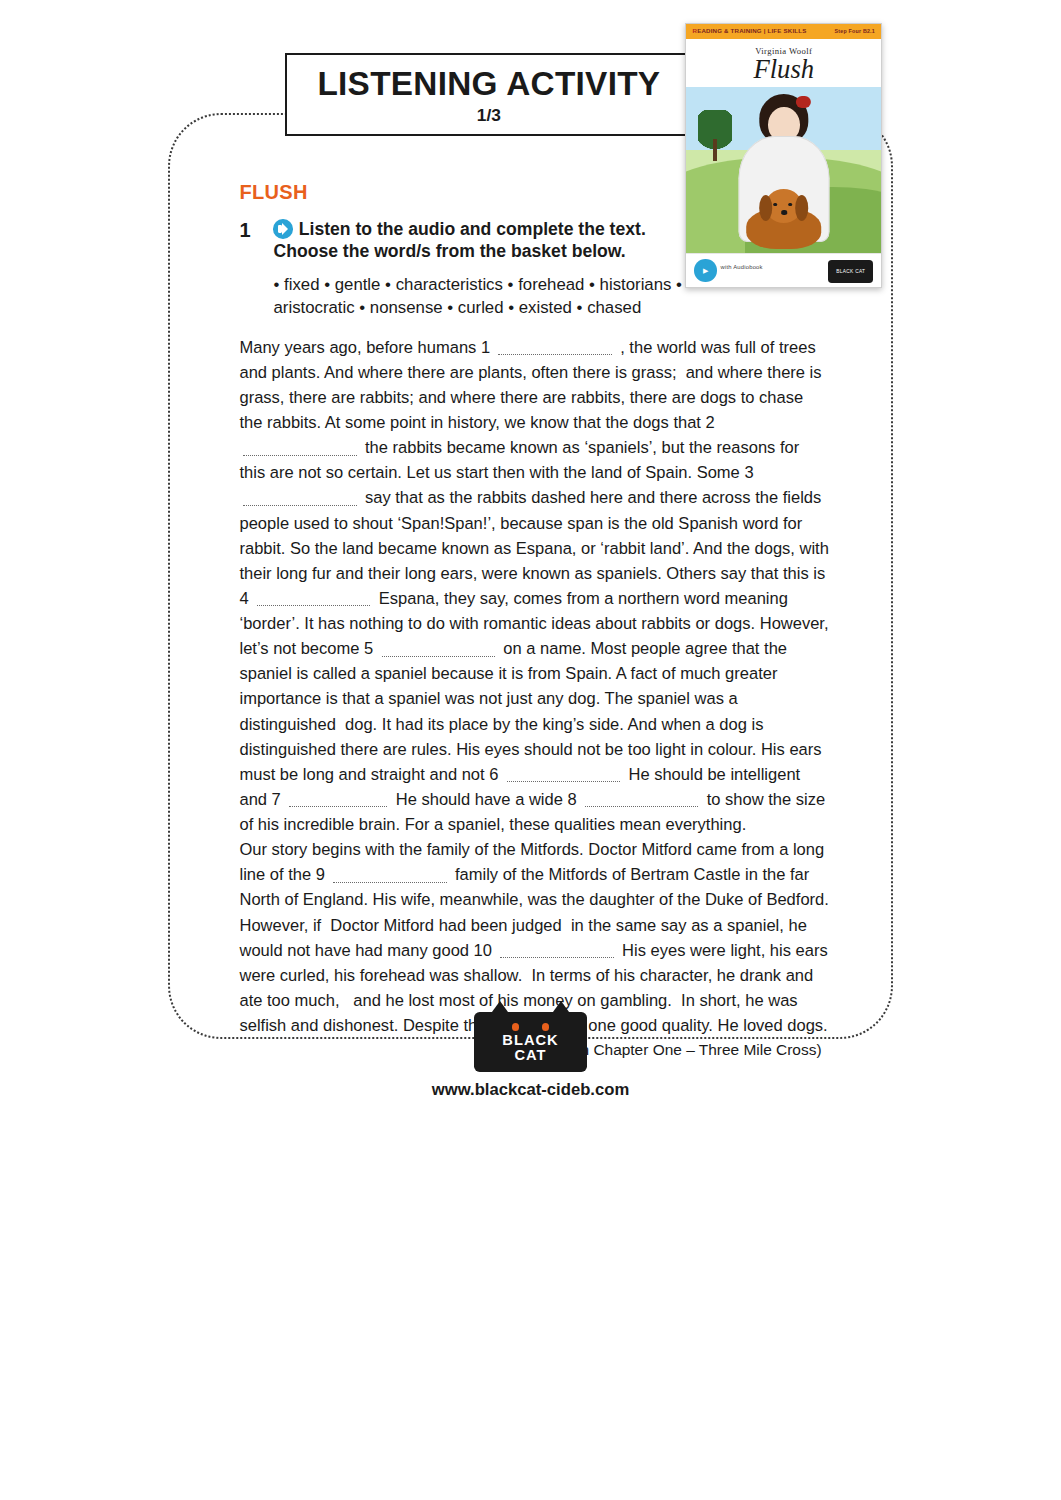READING & TRAINING | LIFE SKILLS Step Four B2.1
Virginia Woolf
Flush
▶
with Audiobook
BLACK CAT
LISTENING ACTIVITY
1/3
FLUSH
1
Listen to the audio and complete the text.
Choose the word/s from the basket below.
• fixed • gentle • characteristics • forehead • historians •
aristocratic • nonsense • curled • existed • chased
Many years ago, before humans 1 , the world was full of trees and plants. And where there are plants, often there is grass; and where there is grass, there are rabbits; and where there are rabbits, there are dogs to chase the rabbits. At some point in history, we know that the dogs that 2 the rabbits became known as ‘spaniels’, but the reasons for this are not so certain. Let us start then with the land of Spain. Some 3 say that as the rabbits dashed here and there across the fields people used to shout ‘Span!Span!’, because span is the old Spanish word for rabbit. So the land became known as Espana, or ‘rabbit land’. And the dogs, with their long fur and their long ears, were known as spaniels. Others say that this is 4 Espana, they say, comes from a northern word meaning ‘border’. It has nothing to do with romantic ideas about rabbits or dogs. However, let’s not become 5 on a name. Most people agree that the spaniel is called a spaniel because it is from Spain. A fact of much greater importance is that a spaniel was not just any dog. The spaniel was a distinguished dog. It had its place by the king’s side. And when a dog is distinguished there are rules. His eyes should not be too light in colour. His ears must be long and straight and not 6 He should be intelligent and 7 He should have a wide 8 to show the size of his incredible brain. For a spaniel, these qualities mean everything.
Our story begins with the family of the Mitfords. Doctor Mitford came from a long line of the 9 family of the Mitfords of Bertram Castle in the far North of England. His wife, meanwhile, was the daughter of the Duke of Bedford. However, if Doctor Mitford had been judged in the same say as a spaniel, he would not have had many good 10 His eyes were light, his ears were curled, his forehead was shallow. In terms of his character, he drank and ate too much, and he lost most of his money on gambling. In short, he was selfish and dishonest. Despite this, he did have one good quality. He loved dogs.
(from Chapter One – Three Mile Cross)
BLACK CAT
www.blackcat-cideb.com